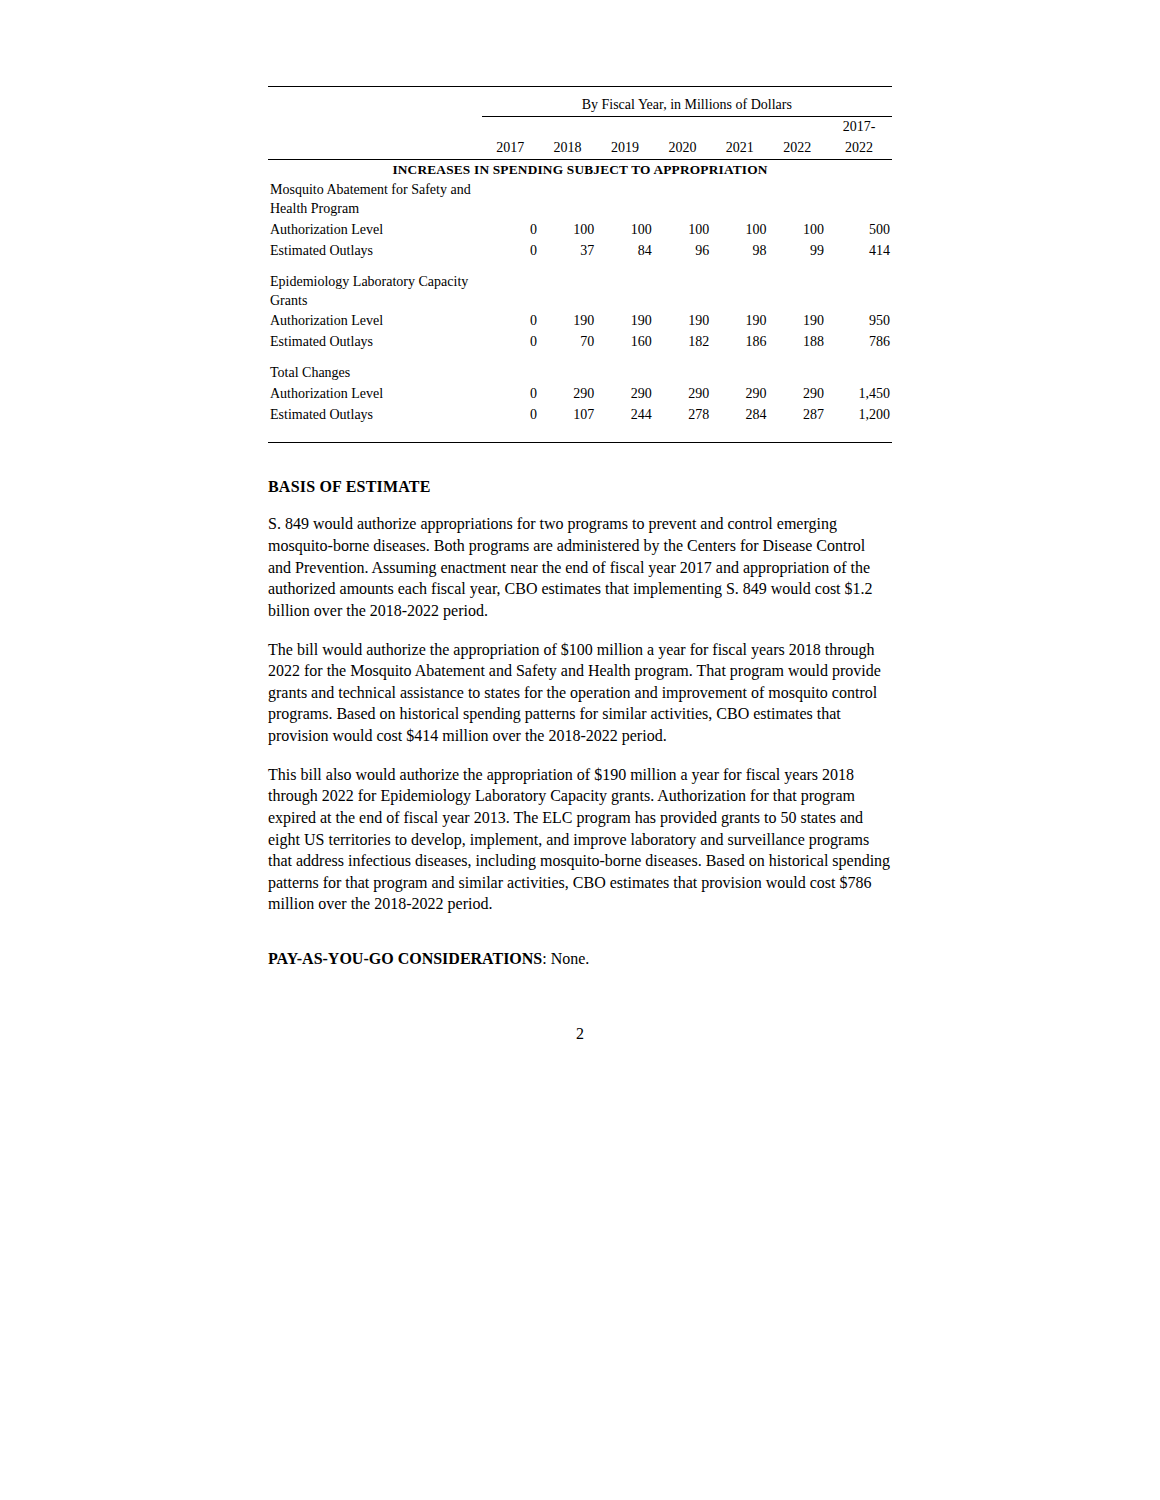| | By Fiscal Year, in Millions of Dollars |
| | | | | | | | 2017- |
| | 2017 | 2018 | 2019 | 2020 | 2021 | 2022 | 2022 |
| INCREASES IN SPENDING SUBJECT TO APPROPRIATION |
| Mosquito Abatement for Safety and Health Program | |
| Authorization Level | 0 | 100 | 100 | 100 | 100 | 100 | 500 |
| Estimated Outlays | 0 | 37 | 84 | 96 | 98 | 99 | 414 |
| Epidemiology Laboratory Capacity Grants | |
| Authorization Level | 0 | 190 | 190 | 190 | 190 | 190 | 950 |
| Estimated Outlays | 0 | 70 | 160 | 182 | 186 | 188 | 786 |
| Total Changes | |
| Authorization Level | 0 | 290 | 290 | 290 | 290 | 290 | 1,450 |
| Estimated Outlays | 0 | 107 | 244 | 278 | 284 | 287 | 1,200 |
BASIS OF ESTIMATE
S. 849 would authorize appropriations for two programs to prevent and control emerging mosquito-borne diseases. Both programs are administered by the Centers for Disease Control and Prevention. Assuming enactment near the end of fiscal year 2017 and appropriation of the authorized amounts each fiscal year, CBO estimates that implementing S. 849 would cost $1.2 billion over the 2018-2022 period.
The bill would authorize the appropriation of $100 million a year for fiscal years 2018 through 2022 for the Mosquito Abatement and Safety and Health program. That program would provide grants and technical assistance to states for the operation and improvement of mosquito control programs. Based on historical spending patterns for similar activities, CBO estimates that provision would cost $414 million over the 2018-2022 period.
This bill also would authorize the appropriation of $190 million a year for fiscal years 2018 through 2022 for Epidemiology Laboratory Capacity grants. Authorization for that program expired at the end of fiscal year 2013. The ELC program has provided grants to 50 states and eight US territories to develop, implement, and improve laboratory and surveillance programs that address infectious diseases, including mosquito-borne diseases. Based on historical spending patterns for that program and similar activities, CBO estimates that provision would cost $786 million over the 2018-2022 period.
PAY-AS-YOU-GO CONSIDERATIONS: None.
2